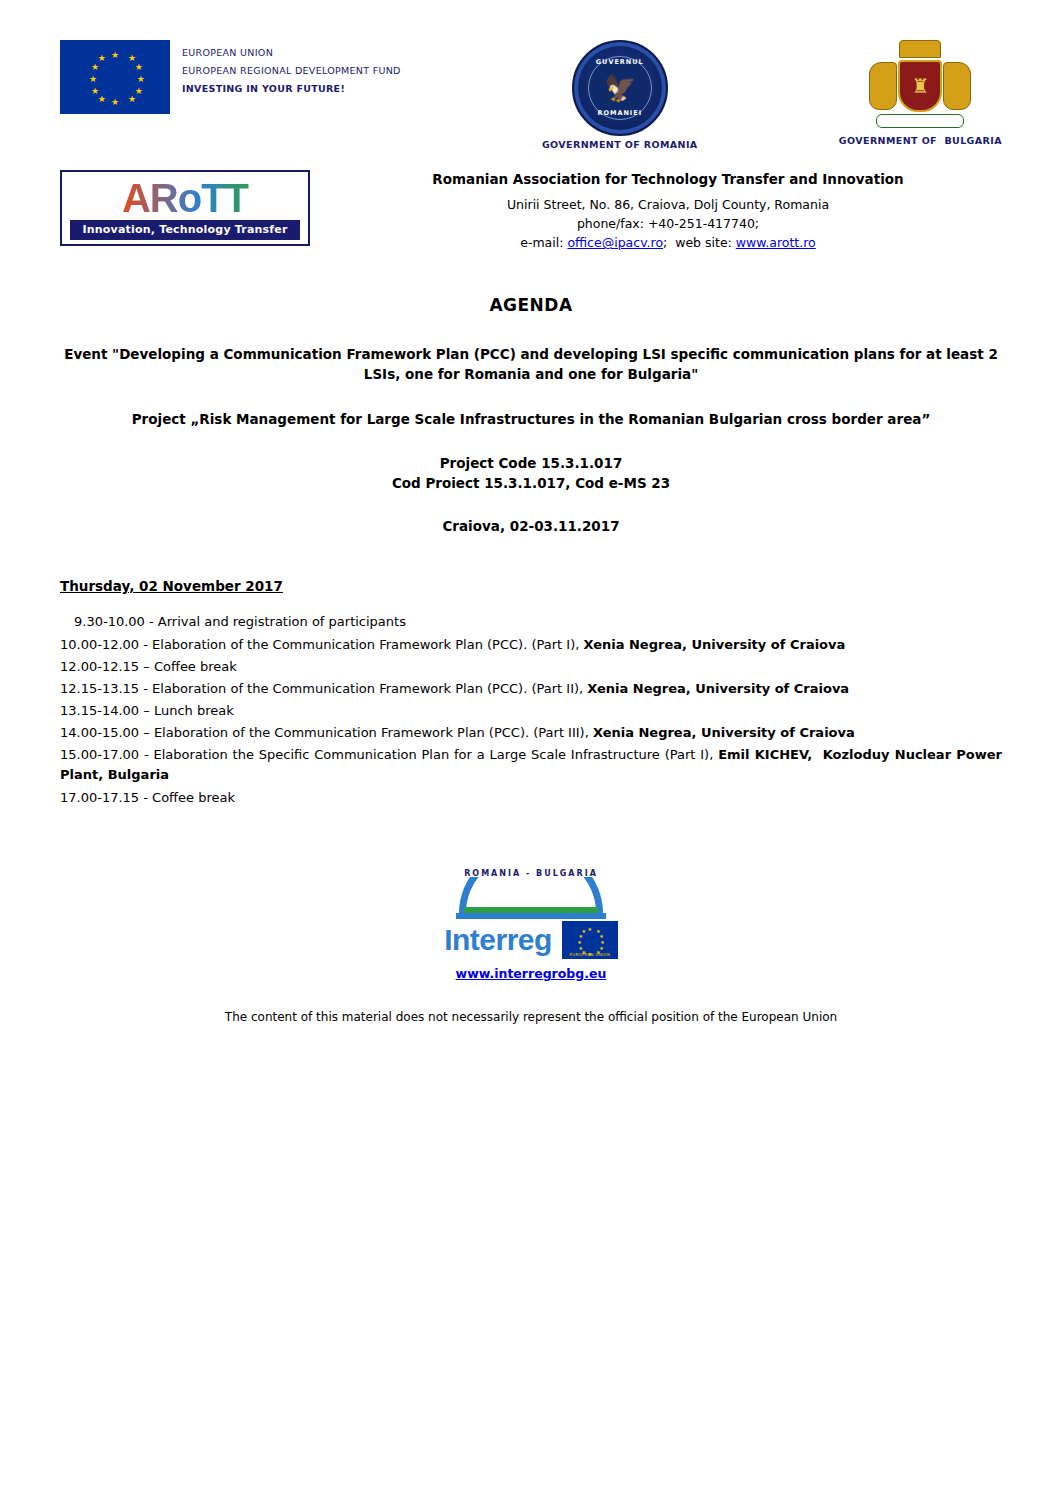★ ★ ★ ★ ★ ★ ★ ★ ★ ★ ★ ★
EUROPEAN UNION
EUROPEAN REGIONAL DEVELOPMENT FUND
INVESTING IN YOUR FUTURE!
GUVERNUL
🦅
ROMANIEI
GOVERNMENT OF ROMANIA
GOVERNMENT OF BULGARIA
ARoTT
Innovation, Technology Transfer
Romanian Association for Technology Transfer and Innovation
Unirii Street, No. 86, Craiova, Dolj County, Romania
phone/fax: +40-251-417740;
e-mail: office@ipacv.ro; web site: www.arott.ro
AGENDA
Event "Developing a Communication Framework Plan (PCC) and developing LSI specific communication plans for at least 2 LSIs, one for Romania and one for Bulgaria"
Project „Risk Management for Large Scale Infrastructures in the Romanian Bulgarian cross border area”
Project Code 15.3.1.017
Cod Proiect 15.3.1.017, Cod e-MS 23
Craiova, 02-03.11.2017
Thursday, 02 November 2017
9.30-10.00 - Arrival and registration of participants
10.00-12.00 - Elaboration of the Communication Framework Plan (PCC). (Part I), Xenia Negrea, University of Craiova
12.00-12.15 – Coffee break
12.15-13.15 - Elaboration of the Communication Framework Plan (PCC). (Part II), Xenia Negrea, University of Craiova
13.15-14.00 – Lunch break
14.00-15.00 – Elaboration of the Communication Framework Plan (PCC). (Part III), Xenia Negrea, University of Craiova
15.00-17.00 - Elaboration the Specific Communication Plan for a Large Scale Infrastructure (Part I), Emil KICHEV, Kozloduy Nuclear Power Plant, Bulgaria
17.00-17.15 - Coffee break
ROMANIA - BULGARIA
Interreg
★ ★ ★ ★ ★ ★ ★ ★ ★ ★ ★ ★
EUROPEAN UNION
www.interregrobg.eu
The content of this material does not necessarily represent the official position of the European Union